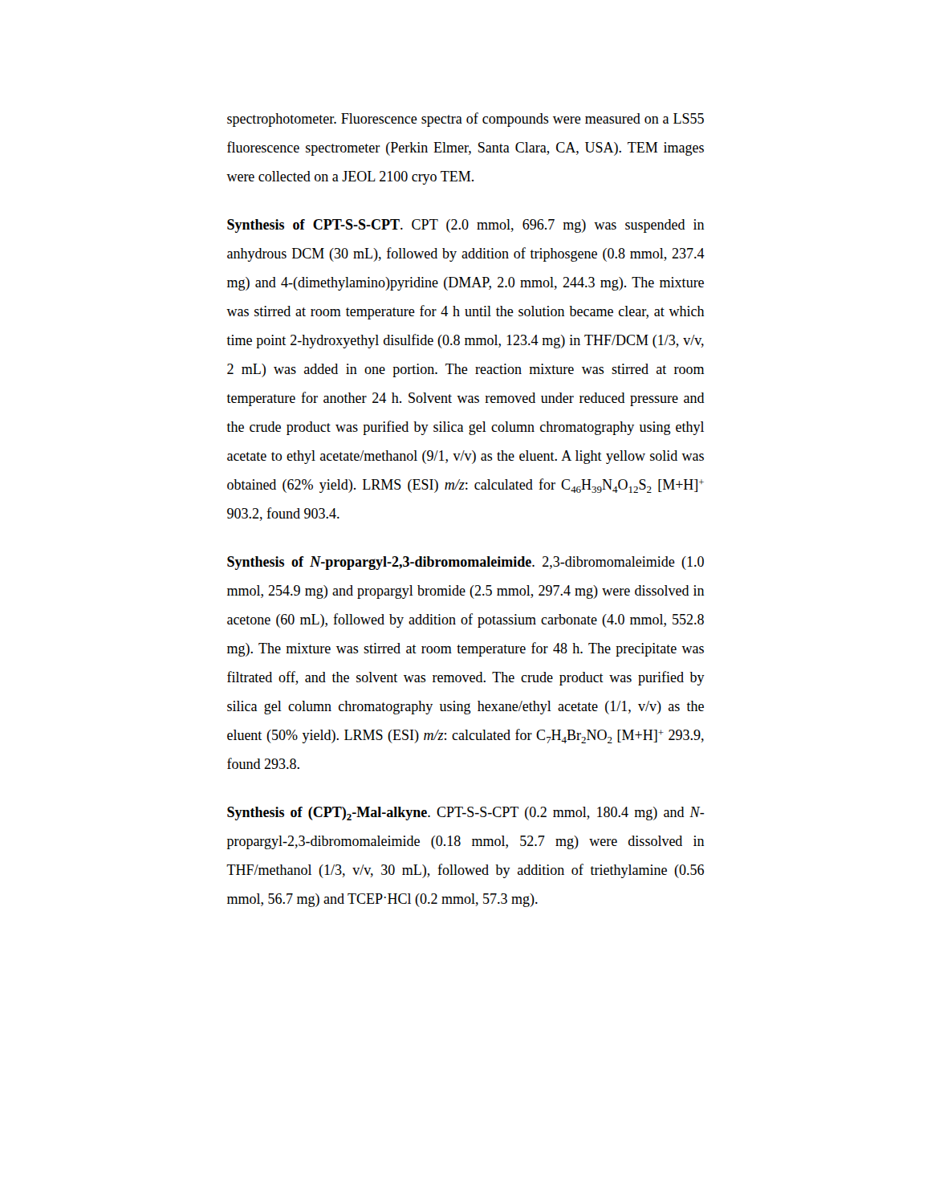spectrophotometer. Fluorescence spectra of compounds were measured on a LS55 fluorescence spectrometer (Perkin Elmer, Santa Clara, CA, USA). TEM images were collected on a JEOL 2100 cryo TEM.
Synthesis of CPT-S-S-CPT. CPT (2.0 mmol, 696.7 mg) was suspended in anhydrous DCM (30 mL), followed by addition of triphosgene (0.8 mmol, 237.4 mg) and 4-(dimethylamino)pyridine (DMAP, 2.0 mmol, 244.3 mg). The mixture was stirred at room temperature for 4 h until the solution became clear, at which time point 2-hydroxyethyl disulfide (0.8 mmol, 123.4 mg) in THF/DCM (1/3, v/v, 2 mL) was added in one portion. The reaction mixture was stirred at room temperature for another 24 h. Solvent was removed under reduced pressure and the crude product was purified by silica gel column chromatography using ethyl acetate to ethyl acetate/methanol (9/1, v/v) as the eluent. A light yellow solid was obtained (62% yield). LRMS (ESI) m/z: calculated for C46H39N4O12S2 [M+H]+ 903.2, found 903.4.
Synthesis of N-propargyl-2,3-dibromomaleimide. 2,3-dibromomaleimide (1.0 mmol, 254.9 mg) and propargyl bromide (2.5 mmol, 297.4 mg) were dissolved in acetone (60 mL), followed by addition of potassium carbonate (4.0 mmol, 552.8 mg). The mixture was stirred at room temperature for 48 h. The precipitate was filtrated off, and the solvent was removed. The crude product was purified by silica gel column chromatography using hexane/ethyl acetate (1/1, v/v) as the eluent (50% yield). LRMS (ESI) m/z: calculated for C7H4Br2NO2 [M+H]+ 293.9, found 293.8.
Synthesis of (CPT)2-Mal-alkyne. CPT-S-S-CPT (0.2 mmol, 180.4 mg) and N-propargyl-2,3-dibromomaleimide (0.18 mmol, 52.7 mg) were dissolved in THF/methanol (1/3, v/v, 30 mL), followed by addition of triethylamine (0.56 mmol, 56.7 mg) and TCEP·HCl (0.2 mmol, 57.3 mg).